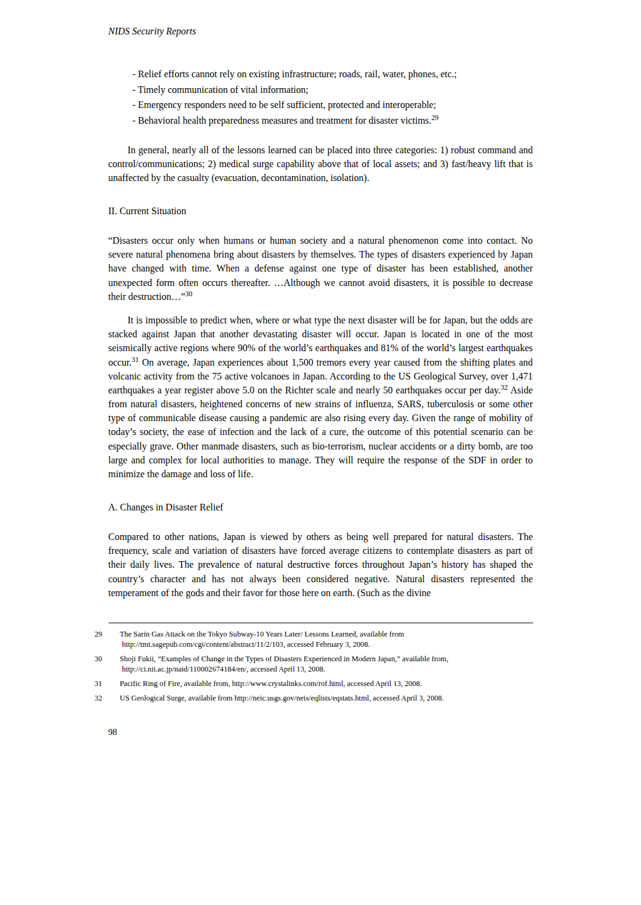NIDS Security Reports
Relief efforts cannot rely on existing infrastructure; roads, rail, water, phones, etc.;
Timely communication of vital information;
Emergency responders need to be self sufficient, protected and interoperable;
Behavioral health preparedness measures and treatment for disaster victims.29
In general, nearly all of the lessons learned can be placed into three categories: 1) robust command and control/communications; 2) medical surge capability above that of local assets; and 3) fast/heavy lift that is unaffected by the casualty (evacuation, decontamination, isolation).
II. Current Situation
“Disasters occur only when humans or human society and a natural phenomenon come into contact. No severe natural phenomena bring about disasters by themselves. The types of disasters experienced by Japan have changed with time. When a defense against one type of disaster has been established, another unexpected form often occurs thereafter. …Although we cannot avoid disasters, it is possible to decrease their destruction…”30
It is impossible to predict when, where or what type the next disaster will be for Japan, but the odds are stacked against Japan that another devastating disaster will occur. Japan is located in one of the most seismically active regions where 90% of the world’s earthquakes and 81% of the world’s largest earthquakes occur.31 On average, Japan experiences about 1,500 tremors every year caused from the shifting plates and volcanic activity from the 75 active volcanoes in Japan. According to the US Geological Survey, over 1,471 earthquakes a year register above 5.0 on the Richter scale and nearly 50 earthquakes occur per day.32 Aside from natural disasters, heightened concerns of new strains of influenza, SARS, tuberculosis or some other type of communicable disease causing a pandemic are also rising every day. Given the range of mobility of today’s society, the ease of infection and the lack of a cure, the outcome of this potential scenario can be especially grave. Other manmade disasters, such as bio-terrorism, nuclear accidents or a dirty bomb, are too large and complex for local authorities to manage. They will require the response of the SDF in order to minimize the damage and loss of life.
A. Changes in Disaster Relief
Compared to other nations, Japan is viewed by others as being well prepared for natural disasters. The frequency, scale and variation of disasters have forced average citizens to contemplate disasters as part of their daily lives. The prevalence of natural destructive forces throughout Japan’s history has shaped the country’s character and has not always been considered negative. Natural disasters represented the temperament of the gods and their favor for those here on earth. (Such as the divine
29 The Sarin Gas Attack on the Tokyo Subway-10 Years Later/ Lessons Learned, available from http://tmt.sagepub.com/cgi/content/abstract/11/2/103, accessed February 3, 2008.
30 Shoji Fukii, “Examples of Change in the Types of Disasters Experienced in Modern Japan,” available from, http://ci.nii.ac.jp/naid/110002674184/en/, accessed April 13, 2008.
31 Pacific Ring of Fire, available from, http://www.crystalinks.com/rof.html, accessed April 13, 2008.
32 US Geological Surge, available from http://neic.usgs.gov/neis/eqlists/eqstats.html, accessed April 3, 2008.
98